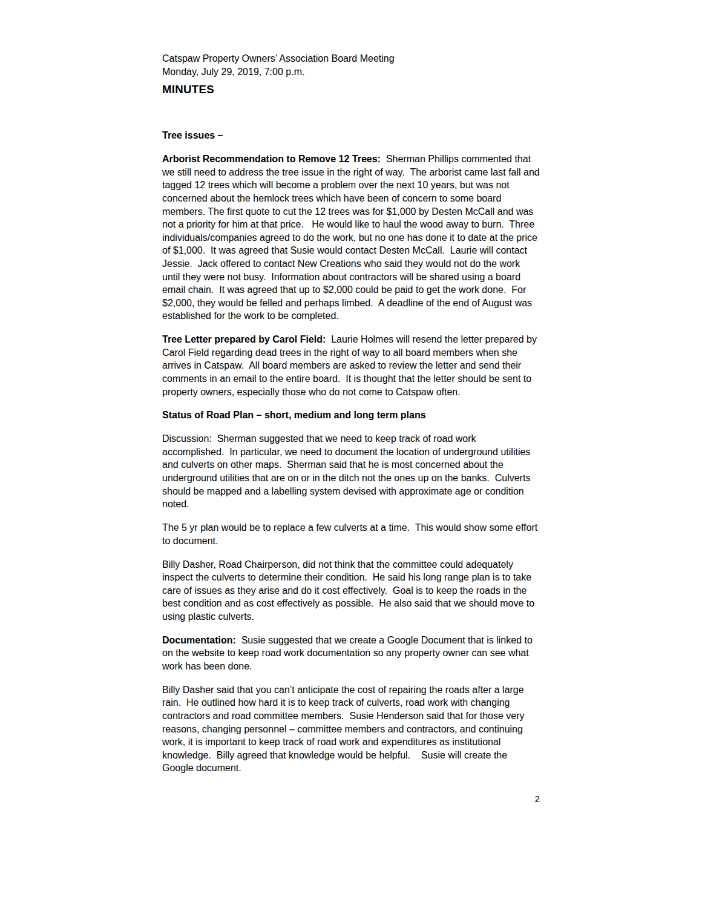Catspaw Property Owners’ Association Board Meeting
Monday, July 29, 2019, 7:00 p.m.
MINUTES
Tree issues –
Arborist Recommendation to Remove 12 Trees: Sherman Phillips commented that we still need to address the tree issue in the right of way. The arborist came last fall and tagged 12 trees which will become a problem over the next 10 years, but was not concerned about the hemlock trees which have been of concern to some board members. The first quote to cut the 12 trees was for $1,000 by Desten McCall and was not a priority for him at that price. He would like to haul the wood away to burn. Three individuals/companies agreed to do the work, but no one has done it to date at the price of $1,000. It was agreed that Susie would contact Desten McCall. Laurie will contact Jessie. Jack offered to contact New Creations who said they would not do the work until they were not busy. Information about contractors will be shared using a board email chain. It was agreed that up to $2,000 could be paid to get the work done. For $2,000, they would be felled and perhaps limbed. A deadline of the end of August was established for the work to be completed.
Tree Letter prepared by Carol Field: Laurie Holmes will resend the letter prepared by Carol Field regarding dead trees in the right of way to all board members when she arrives in Catspaw. All board members are asked to review the letter and send their comments in an email to the entire board. It is thought that the letter should be sent to property owners, especially those who do not come to Catspaw often.
Status of Road Plan – short, medium and long term plans
Discussion: Sherman suggested that we need to keep track of road work accomplished. In particular, we need to document the location of underground utilities and culverts on other maps. Sherman said that he is most concerned about the underground utilities that are on or in the ditch not the ones up on the banks. Culverts should be mapped and a labelling system devised with approximate age or condition noted.
The 5 yr plan would be to replace a few culverts at a time. This would show some effort to document.
Billy Dasher, Road Chairperson, did not think that the committee could adequately inspect the culverts to determine their condition. He said his long range plan is to take care of issues as they arise and do it cost effectively. Goal is to keep the roads in the best condition and as cost effectively as possible. He also said that we should move to using plastic culverts.
Documentation: Susie suggested that we create a Google Document that is linked to on the website to keep road work documentation so any property owner can see what work has been done.
Billy Dasher said that you can’t anticipate the cost of repairing the roads after a large rain. He outlined how hard it is to keep track of culverts, road work with changing contractors and road committee members. Susie Henderson said that for those very reasons, changing personnel – committee members and contractors, and continuing work, it is important to keep track of road work and expenditures as institutional knowledge. Billy agreed that knowledge would be helpful. Susie will create the Google document.
2